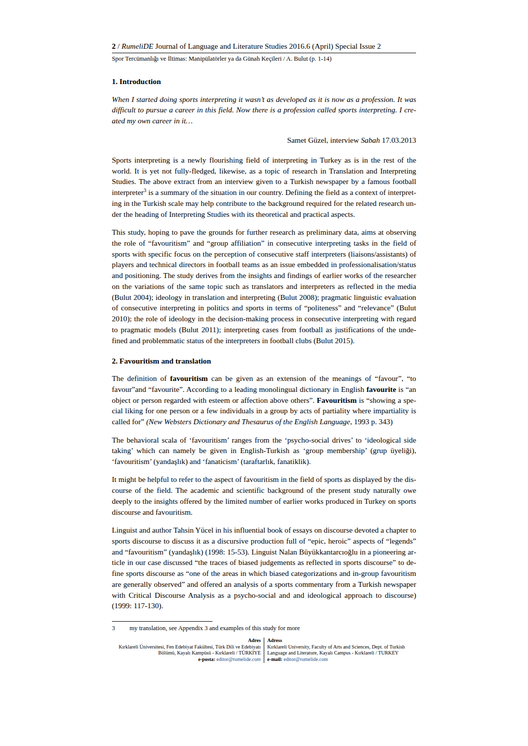2 / RumeliDE Journal of Language and Literature Studies 2016.6 (April) Special Issue 2
Spor Tercümanlığı ve İltimas: Manipülatörler ya da Günah Keçileri / A. Bulut (p. 1-14)
1. Introduction
When I started doing sports interpreting it wasn’t as developed as it is now as a profession. It was difficult to pursue a career in this field. Now there is a profession called sports interpreting. I created my own career in it…
Samet Güzel, interview Sabah 17.03.2013
Sports interpreting is a newly flourishing field of interpreting in Turkey as is in the rest of the world. It is yet not fully-fledged, likewise, as a topic of research in Translation and Interpreting Studies. The above extract from an interview given to a Turkish newspaper by a famous football interpreter3 is a summary of the situation in our country. Defining the field as a context of interpreting in the Turkish scale may help contribute to the background required for the related research under the heading of Interpreting Studies with its theoretical and practical aspects.
This study, hoping to pave the grounds for further research as preliminary data, aims at observing the role of “favouritism” and “group affiliation” in consecutive interpreting tasks in the field of sports with specific focus on the perception of consecutive staff interpreters (liaisons/assistants) of players and technical directors in football teams as an issue embedded in professionalisation/status and positioning. The study derives from the insights and findings of earlier works of the researcher on the variations of the same topic such as translators and interpreters as reflected in the media (Bulut 2004); ideology in translation and interpreting (Bulut 2008); pragmatic linguistic evaluation of consecutive interpreting in politics and sports in terms of “politeness” and “relevance” (Bulut 2010); the role of ideology in the decision-making process in consecutive interpreting with regard to pragmatic models (Bulut 2011); interpreting cases from football as justifications of the undefined and problemmatic status of the interpreters in football clubs (Bulut 2015).
2. Favouritism and translation
The definition of favouritism can be given as an extension of the meanings of “favour”, “to favour”and “favourite”. According to a leading monolingual dictionary in English favourite is “an object or person regarded with esteem or affection above others”. Favouritism is “showing a special liking for one person or a few individuals in a group by acts of partiality where impartiality is called for” (New Websters Dictionary and Thesaurus of the English Language, 1993 p. 343)
The behavioral scala of ‘favouritism’ ranges from the ‘psycho-social drives’ to ‘ideological side taking’ which can namely be given in English-Turkish as ‘group membership’ (grup üyeliği), ‘favouritism’ (yandaşlık) and ‘fanaticism’ (taraftarlık, fanatiklik).
It might be helpful to refer to the aspect of favouritism in the field of sports as displayed by the discourse of the field. The academic and scientific background of the present study naturally owe deeply to the insights offered by the limited number of earlier works produced in Turkey on sports discourse and favouritism.
Linguist and author Tahsin Yücel in his influential book of essays on discourse devoted a chapter to sports discourse to discuss it as a discursive production full of “epic, heroic” aspects of “legends” and “favouritism” (yandaşlık) (1998: 15-53). Linguist Nalan Büyükkantarcıoğlu in a pioneering article in our case discussed “the traces of biased judgements as reflected in sports discourse” to define sports discourse as “one of the areas in which biased categorizations and in-group favouritism are generally observed” and offered an analysis of a sports commentary from a Turkish newspaper with Critical Discourse Analysis as a psycho-social and and ideological approach to discourse) (1999: 117-130).
3
my translation, see Appendix 3 and examples of this study for more
Adres
Kırklareli Üniversitesi, Fen Edebiyat Fakültesi, Türk Dili ve Edebiyatı
Bölümü, Kayalı Kampüsü - Kırklareli / TÜRKİYE
e-posta: editor@rumelide.com
Adress
Kırklareli University, Faculty of Arts and Sciences, Dept. of Turkish
Language and Literature, Kayalı Campus - Kırklareli / TURKEY
e-mail: editor@rumelide.com